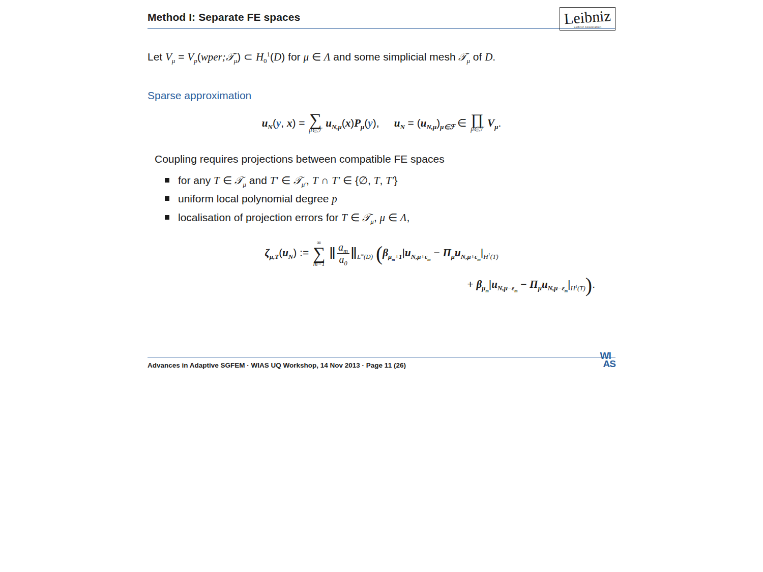Method I: Separate FE spaces
Leibniz Leibniz Association
Let Vμ = Vp(wper; 𝒯μ) ⊂ H01(D) for μ ∈ Λ and some simplicial mesh 𝒯μ of D.
Sparse approximation
uN(y, x) = ∑μ∈ℱ uN,μ(x)Pμ(y), uN = (uN,μ)μ∈ℱ ∈ ∏μ∈ℱ Vμ.
Coupling requires projections between compatible FE spaces
for any T ∈ 𝒯μ and T′ ∈ 𝒯μ′, T ∩ T′ ∈ {∅, T, T′}
uniform local polynomial degree p
localisation of projection errors for T ∈ 𝒯μ, μ ∈ Λ,
ζμ,T(uN) := ∞∑m=1 ‖am a0‖L∞(D) (βμm+1|uN,μ+εm − ΠμuN,μ+εm|H1(T) + βμm|uN,μ−εm − ΠμuN,μ−εm|H1(T)).
Advances in Adaptive SGFEM · WIAS UQ Workshop, 14 Nov 2013 · Page 11 (26) WI AS